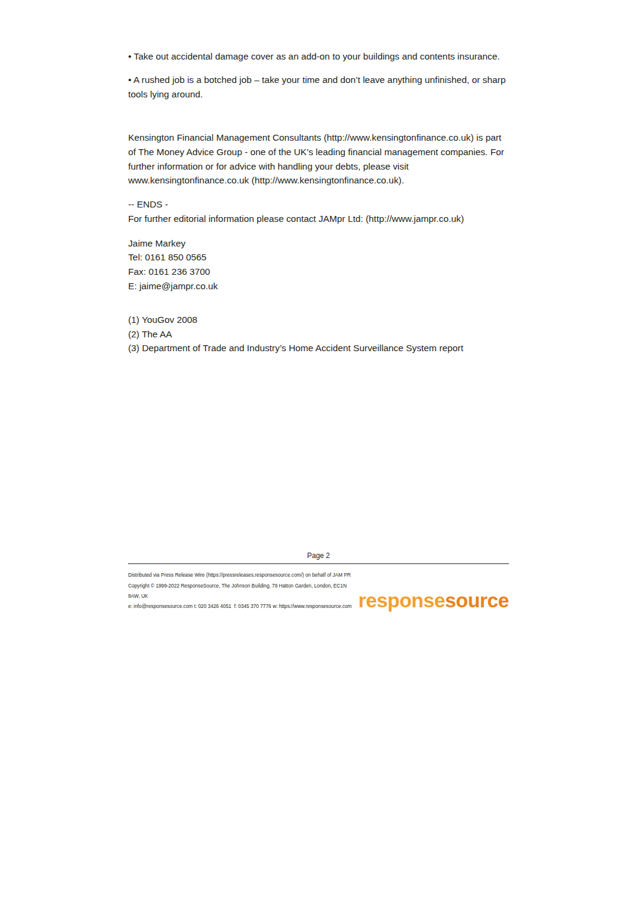• Take out accidental damage cover as an add-on to your buildings and contents insurance.
• A rushed job is a botched job – take your time and don’t leave anything unfinished, or sharp tools lying around.
Kensington Financial Management Consultants (http://www.kensingtonfinance.co.uk) is part of The Money Advice Group - one of the UK’s leading financial management companies. For further information or for advice with handling your debts, please visit www.kensingtonfinance.co.uk (http://www.kensingtonfinance.co.uk).
-- ENDS -
For further editorial information please contact JAMpr Ltd: (http://www.jampr.co.uk)
Jaime Markey
Tel: 0161 850 0565
Fax: 0161 236 3700
E: jaime@jampr.co.uk
(1) YouGov 2008
(2) The AA
(3) Department of Trade and Industry’s Home Accident Surveillance System report
Page 2
Distributed via Press Release Wire (https://pressreleases.responsesource.com/) on behalf of JAM PR
Copyright © 1999-2022 ResponseSource, The Johnson Building, 79 Hatton Garden, London, EC1N 8AW, UK
e: info@responsesource.com t: 020 3426 4051 f: 0345 370 7776 w: https://www.responsesource.com
response source